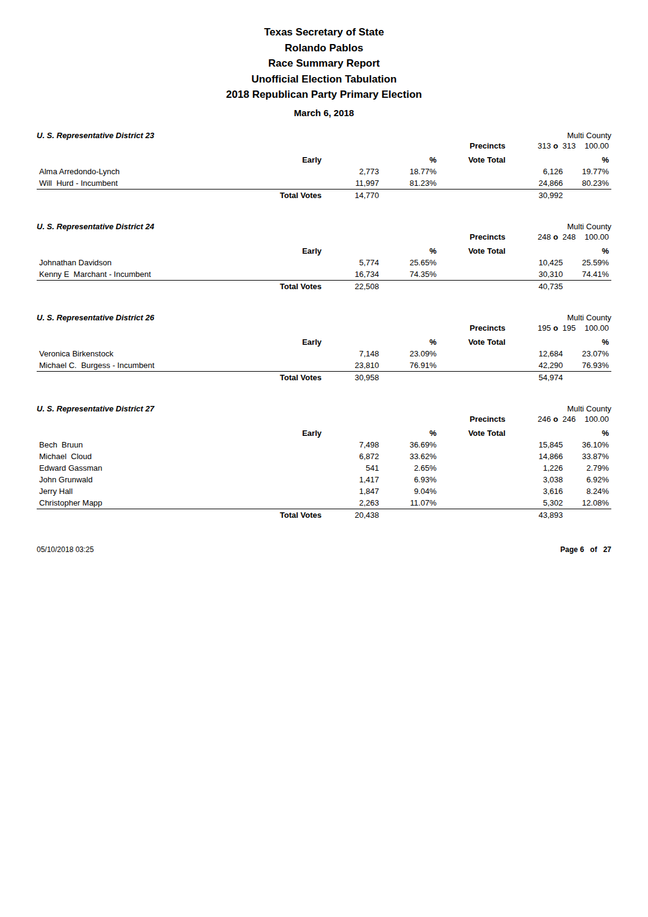Texas Secretary of State
Rolando Pablos
Race Summary Report
Unofficial Election Tabulation
2018 Republican Party Primary Election
March 6, 2018
U. S. Representative District 23 Multi County
| | | | Precincts | 313 o 313 100.00 |
| | Early | | % | Vote Total | | % |
| Alma Arredondo-Lynch | | 2,773 | 18.77% | | 6,126 | 19.77% |
| Will Hurd - Incumbent | | 11,997 | 81.23% | | 24,866 | 80.23% |
| Total Votes | 14,770 | | | 30,992 | |
U. S. Representative District 24 Multi County
| | | | Precincts | 248 o 248 100.00 |
| | Early | | % | Vote Total | | % |
| Johnathan Davidson | | 5,774 | 25.65% | | 10,425 | 25.59% |
| Kenny E Marchant - Incumbent | | 16,734 | 74.35% | | 30,310 | 74.41% |
| Total Votes | 22,508 | | | 40,735 | |
U. S. Representative District 26 Multi County
| | | | Precincts | 195 o 195 100.00 |
| | Early | | % | Vote Total | | % |
| Veronica Birkenstock | | 7,148 | 23.09% | | 12,684 | 23.07% |
| Michael C. Burgess - Incumbent | | 23,810 | 76.91% | | 42,290 | 76.93% |
| Total Votes | 30,958 | | | 54,974 | |
U. S. Representative District 27 Multi County
| | | | Precincts | 246 o 246 100.00 |
| | Early | | % | Vote Total | | % |
| Bech Bruun | | 7,498 | 36.69% | | 15,845 | 36.10% |
| Michael Cloud | | 6,872 | 33.62% | | 14,866 | 33.87% |
| Edward Gassman | | 541 | 2.65% | | 1,226 | 2.79% |
| John Grunwald | | 1,417 | 6.93% | | 3,038 | 6.92% |
| Jerry Hall | | 1,847 | 9.04% | | 3,616 | 8.24% |
| Christopher Mapp | | 2,263 | 11.07% | | 5,302 | 12.08% |
| Total Votes | 20,438 | | | 43,893 | |
05/10/2018 03:25
Page 6 of 27